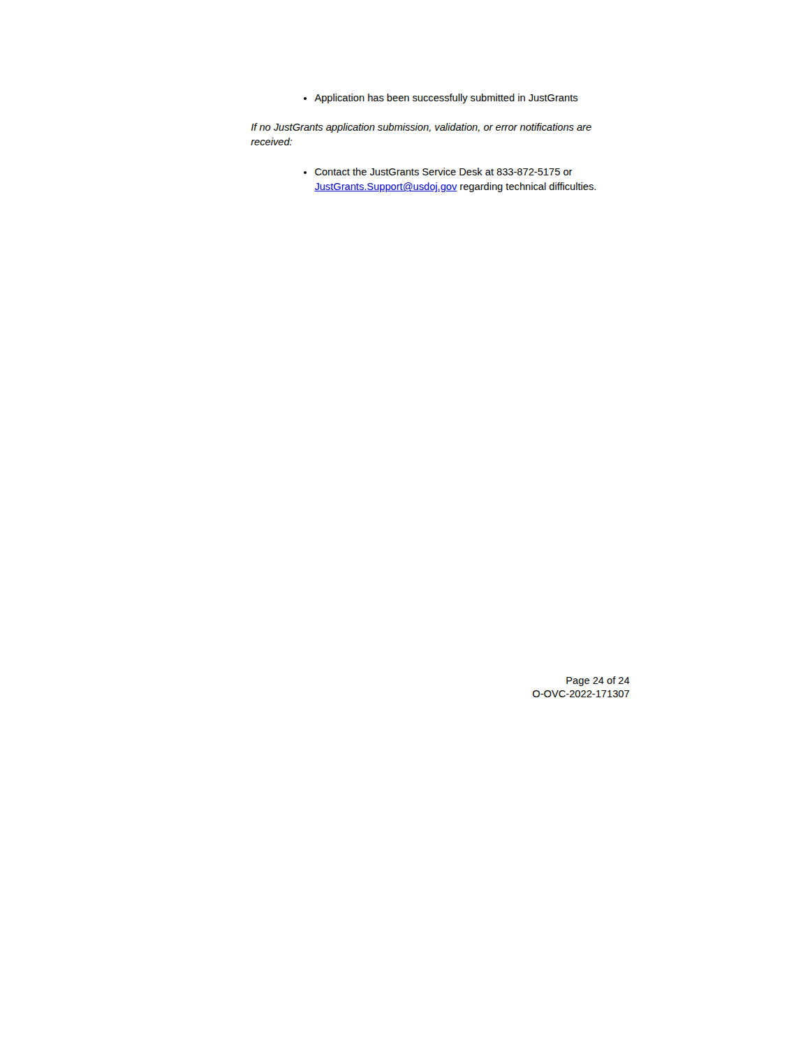Application has been successfully submitted in JustGrants
If no JustGrants application submission, validation, or error notifications are received:
Contact the JustGrants Service Desk at 833-872-5175 or JustGrants.Support@usdoj.gov regarding technical difficulties.
Page 24 of 24
O-OVC-2022-171307